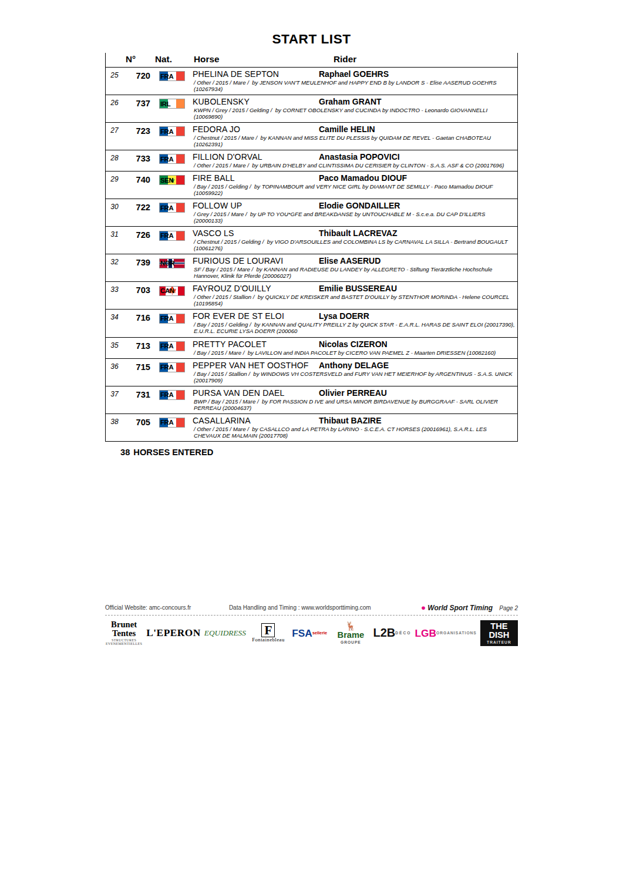START LIST
| | N° | Nat. | Horse | Rider |
| --- | --- | --- | --- | --- |
| 25 | 720 | FRA | PHELINA DE SEPTON Raphael GOEHRS / Other / 2015 / Mare / by JENSON VAN'T MEULENHOF and HAPPY END B by LANDOR S - Elise AASERUD GOEHRS (10267934) |
| 26 | 737 | IRL | KUBOLENSKY Graham GRANT KWPN / Grey / 2015 / Gelding / by CORNET OBOLENSKY and CUCINDA by INDOCTRO - Leonardo GIOVANNELLI (10069890) |
| 27 | 723 | FRA | FEDORA JO Camille HELIN / Chestnut / 2015 / Mare / by KANNAN and MISS ELITE DU PLESSIS by QUIDAM DE REVEL - Gaetan CHABOTEAU (10262391) |
| 28 | 733 | FRA | FILLION D'ORVAL Anastasia POPOVICI / Other / 2015 / Mare / by URBAIN D'HELBY and CLINTISSIMA DU CERISIER by CLINTON - S.A.S. ASF & CO (20017696) |
| 29 | 740 | SEN ★ | FIRE BALL Paco Mamadou DIOUF / Bay / 2015 / Gelding / by TOPINAMBOUR and VERY NICE GIRL by DIAMANT DE SEMILLY - Paco Mamadou DIOUF (10059922) |
| 30 | 722 | FRA | FOLLOW UP Elodie GONDAILLER / Grey / 2015 / Mare / by UP TO YOU*GFE and BREAKDANSE by UNTOUCHABLE M - S.c.e.a. DU CAP D'ILLIERS (20000133) |
| 31 | 726 | FRA | VASCO LS Thibault LACREVAZ / Chestnut / 2015 / Gelding / by VIGO D'ARSOUILLES and COLOMBINA LS by CARNAVAL LA SILLA - Bertrand BOUGAULT (10061276) |
| 32 | 739 | NOR | FURIOUS DE LOURAVI Elise AASERUD SF / Bay / 2015 / Mare / by KANNAN and RADIEUSE DU LANDEY by ALLEGRETO - Stiftung Tierärztliche Hochschule Hannover, Klinik für Pferde (20006027) |
| 33 | 703 | CAN 🍁 | FAYROUZ D'OUILLY Emilie BUSSEREAU / Other / 2015 / Stallion / by QUICKLY DE KREISKER and BASTET D'OUILLY by STENTHOR MORINDA - Helene COURCEL (10195854) |
| 34 | 716 | FRA | FOR EVER DE ST ELOI Lysa DOERR / Bay / 2015 / Gelding / by KANNAN and QUALITY PREILLY Z by QUICK STAR - E.A.R.L. HARAS DE SAINT ELOI (20017390), E.U.R.L. ECURIE LYSA DOERR (200060 |
| 35 | 713 | FRA | PRETTY PACOLET Nicolas CIZERON / Bay / 2015 / Mare / by LAVILLON and INDIA PACOLET by CICERO VAN PAEMEL Z - Maarten DRIESSEN (10082160) |
| 36 | 715 | FRA | PEPPER VAN HET OOSTHOF Anthony DELAGE / Bay / 2015 / Stallion / by WINDOWS VH COSTERSVELD and FURY VAN HET MEIERHOF by ARGENTINUS - S.A.S. UNICK (20017909) |
| 37 | 731 | FRA | PURSA VAN DEN DAEL Olivier PERREAU BWP / Bay / 2015 / Mare / by FOR PASSION D IVE and URSA MINOR BIRDAVENUE by BURGGRAAF - SARL OLIVIER PERREAU (20004637) |
| 38 | 705 | FRA | CASALLARINA Thibaut BAZIRE / Other / 2015 / Mare / by CASALLCO and LA PETRA by LARINO - S.C.E.A. CT HORSES (20016961), S.A.R.L. LES CHEVAUX DE MALMAIN (20017708) |
38 HORSES ENTERED
Official Website: amc-concours.fr
Data Handling and Timing : www.worldsporttiming.com
● World Sport Timing Page 2
Brunet Tentes
STRUCTURES EVENEMENTIELLES
L'EPERON
EQUIDRESS
F
Fontainebleau
FSAsellerie
🦌 BrameGROUPE
L2BDÉCO
LGBORGANISATIONS
THE DISHTRAITEUR